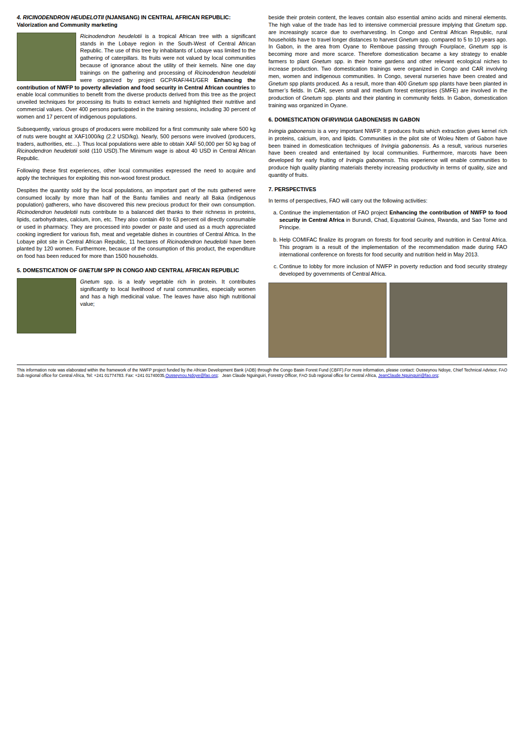4. RICINODENDRON HEUDELOTII (NJANSANG) IN CENTRAL AFRICAN REPUBLIC: Valorization and Community marketing
Ricinodendron heudelotii is a tropical African tree with a significant stands in the Lobaye region in the South-West of Central African Republic. The use of this tree by inhabitants of Lobaye was limited to the gathering of caterpillars. Its fruits were not valued by local communities because of ignorance about the utility of their kernels. Nine one day trainings on the gathering and processing of Ricinodendron heudelotii were organized by project GCP/RAF/441/GER Enhancing the contribution of NWFP to poverty alleviation and food security in Central African countries to enable local communities to benefit from the diverse products derived from this tree as the project unveiled techniques for processing its fruits to extract kernels and highlighted their nutritive and commercial values. Over 400 persons participated in the training sessions, including 30 percent of women and 17 percent of indigenous populations.
Subsequently, various groups of producers were mobilized for a first community sale where 500 kg of nuts were bought at XAF1000/kg (2.2 USD/kg). Nearly, 500 persons were involved (producers, traders, authorities, etc…). Thus local populations were able to obtain XAF 50,000 per 50 kg bag of Ricinodendron heudelotii sold (110 USD).The Minimum wage is about 40 USD in Central African Republic.
Following these first experiences, other local communities expressed the need to acquire and apply the techniques for exploiting this non-wood forest product.
Despites the quantity sold by the local populations, an important part of the nuts gathered were consumed locally by more than half of the Bantu families and nearly all Baka (indigenous population) gatherers, who have discovered this new precious product for their own consumption. Ricinodendron heudelotii nuts contribute to a balanced diet thanks to their richness in proteins, lipids, carbohydrates, calcium, iron, etc. They also contain 49 to 63 percent oil directly consumable or used in pharmacy. They are processed into powder or paste and used as a much appreciated cooking ingredient for various fish, meat and vegetable dishes in countries of Central Africa. In the Lobaye pilot site in Central African Republic, 11 hectares of Ricinodendron heudelotii have been planted by 120 women. Furthermore, because of the consumption of this product, the expenditure on food has been reduced for more than 1500 households.
5. DOMESTICATION OF GNETUM SPP IN CONGO AND CENTRAL AFRICAN REPUBLIC
Gnetum spp. is a leafy vegetable rich in protein. It contributes significantly to local livelihood of rural communities, especially women and has a high medicinal value. The leaves have also high nutritional value;
beside their protein content, the leaves contain also essential amino acids and mineral elements. The high value of the trade has led to intensive commercial pressure implying that Gnetum spp. are increasingly scarce due to overharvesting. In Congo and Central African Republic, rural households have to travel longer distances to harvest Gnetum spp. compared to 5 to 10 years ago. In Gabon, in the area from Oyane to Remboue passing through Fourplace, Gnetum spp is becoming more and more scarce. Therefore domestication became a key strategy to enable farmers to plant Gnetum spp. in their home gardens and other relevant ecological niches to increase production. Two domestication trainings were organized in Congo and CAR involving men, women and indigenous communities. In Congo, several nurseries have been created and Gnetum spp plants produced. As a result, more than 400 Gnetum spp plants have been planted in farmer’s fields. In CAR, seven small and medium forest enterprises (SMFE) are involved in the production of Gnetum spp. plants and their planting in community fields. In Gabon, domestication training was organized in Oyane.
6. DOMESTICATION OFIRVINGIA GABONENSIS IN GABON
Irvingia gabonensis is a very important NWFP. It produces fruits which extraction gives kernel rich in proteins, calcium, iron, and lipids. Communities in the pilot site of Woleu Ntem of Gabon have been trained in domestication techniques of Irvingia gabonensis. As a result, various nurseries have been created and entertained by local communities. Furthermore, marcots have been developed for early fruiting of Irvingia gabonensis. This experience will enable communities to produce high quality planting materials thereby increasing productivity in terms of quality, size and quantity of fruits.
7. PERSPECTIVES
In terms of perspectives, FAO will carry out the following activities:
Continue the implementation of FAO project Enhancing the contribution of NWFP to food security in Central Africa in Burundi, Chad, Equatorial Guinea, Rwanda, and Sao Tome and Principe.
Help COMIFAC finalize its program on forests for food security and nutrition in Central Africa. This program is a result of the implementation of the recommendation made during FAO international conference on forests for food security and nutrition held in May 2013.
Continue to lobby for more inclusion of NWFP in poverty reduction and food security strategy developed by governments of Central Africa.
This information note was elaborated within the framework of the NWFP project funded by the African Development Bank (ADB) through the Congo Basin Forest Fund (CBFF).For more information, please contact: Ousseynou Ndoye, Chief Technical Advisor, FAO Sub regional office for Central Africa, Tel: +241 01774783. Fax: +241 01740035,Ousseynou.Ndoye@fao.org; Jean Claude Nguinguiri, Forestry Officer, FAO Sub regional office for Central Africa, JeanClaude.Nguinguiri@fao.org;